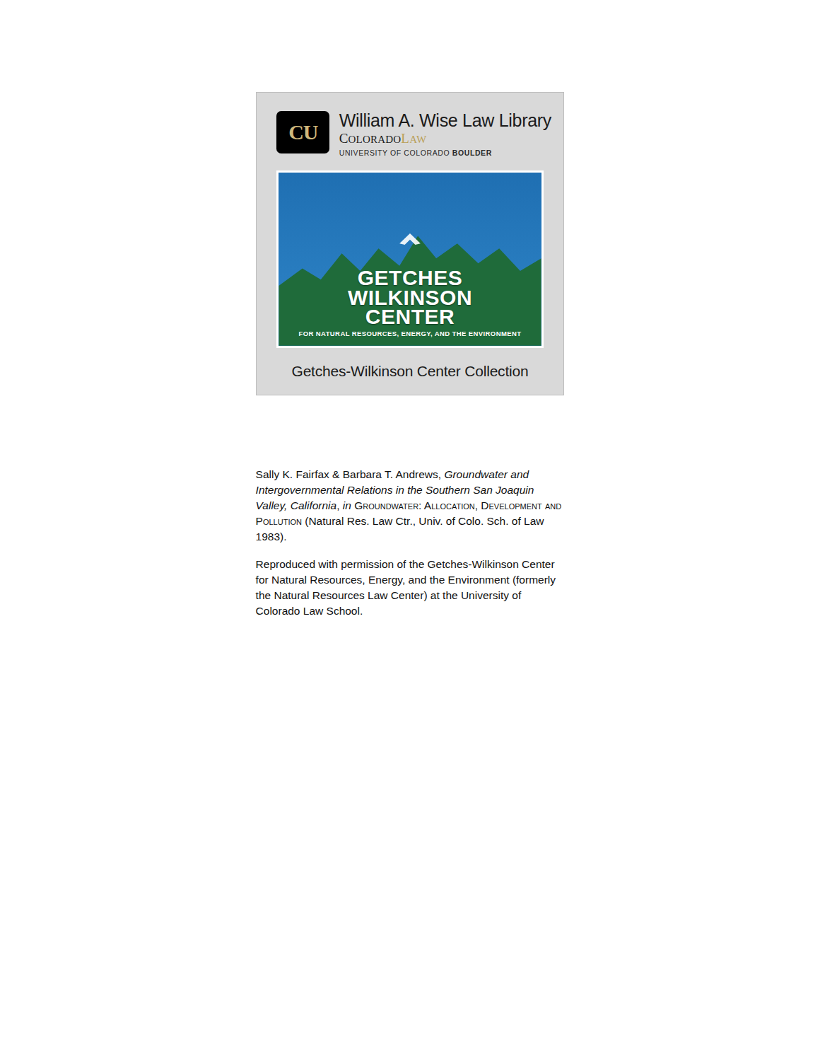William A. Wise Law Library
COLORADO LAW
University of Colorado Boulder
GETCHES WILKINSON CENTER For Natural Resources, Energy, and the Environment
Getches-Wilkinson Center Collection
Sally K. Fairfax & Barbara T. Andrews, Groundwater and Intergovernmental Relations in the Southern San Joaquin Valley, California, in Groundwater: Allocation, Development and Pollution (Natural Res. Law Ctr., Univ. of Colo. Sch. of Law 1983).
Reproduced with permission of the Getches-Wilkinson Center for Natural Resources, Energy, and the Environment (formerly the Natural Resources Law Center) at the University of Colorado Law School.